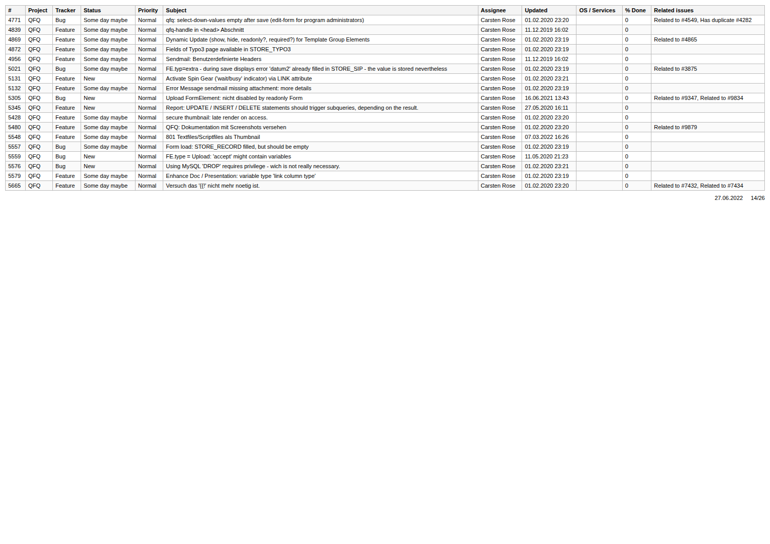| # | Project | Tracker | Status | Priority | Subject | Assignee | Updated | OS / Services | % Done | Related issues |
| --- | --- | --- | --- | --- | --- | --- | --- | --- | --- | --- |
| 4771 | QFQ | Bug | Some day maybe | Normal | qfq: select-down-values empty after save (edit-form for program administrators) | Carsten Rose | 01.02.2020 23:20 | | 0 | Related to #4549, Has duplicate #4282 |
| 4839 | QFQ | Feature | Some day maybe | Normal | qfq-handle in <head> Abschnitt | Carsten Rose | 11.12.2019 16:02 | | 0 | |
| 4869 | QFQ | Feature | Some day maybe | Normal | Dynamic Update (show, hide, readonly?, required?) for Template Group Elements | Carsten Rose | 01.02.2020 23:19 | | 0 | Related to #4865 |
| 4872 | QFQ | Feature | Some day maybe | Normal | Fields of Typo3 page available in STORE_TYPO3 | Carsten Rose | 01.02.2020 23:19 | | 0 | |
| 4956 | QFQ | Feature | Some day maybe | Normal | Sendmail: Benutzerdefinierte Headers | Carsten Rose | 11.12.2019 16:02 | | 0 | |
| 5021 | QFQ | Bug | Some day maybe | Normal | FE.typ=extra - during save displays error 'datum2' already filled in STORE_SIP - the value is stored nevertheless | Carsten Rose | 01.02.2020 23:19 | | 0 | Related to #3875 |
| 5131 | QFQ | Feature | New | Normal | Activate Spin Gear ('wait/busy' indicator) via LINK attribute | Carsten Rose | 01.02.2020 23:21 | | 0 | |
| 5132 | QFQ | Feature | Some day maybe | Normal | Error Message sendmail missing attachment: more details | Carsten Rose | 01.02.2020 23:19 | | 0 | |
| 5305 | QFQ | Bug | New | Normal | Upload FormElement: nicht disabled by readonly Form | Carsten Rose | 16.06.2021 13:43 | | 0 | Related to #9347, Related to #9834 |
| 5345 | QFQ | Feature | New | Normal | Report: UPDATE / INSERT / DELETE statements should trigger subqueries, depending on the result. | Carsten Rose | 27.05.2020 16:11 | | 0 | |
| 5428 | QFQ | Feature | Some day maybe | Normal | secure thumbnail: late render on access. | Carsten Rose | 01.02.2020 23:20 | | 0 | |
| 5480 | QFQ | Feature | Some day maybe | Normal | QFQ: Dokumentation mit Screenshots versehen | Carsten Rose | 01.02.2020 23:20 | | 0 | Related to #9879 |
| 5548 | QFQ | Feature | Some day maybe | Normal | 801 Textfiles/Scriptfiles als Thumbnail | Carsten Rose | 07.03.2022 16:26 | | 0 | |
| 5557 | QFQ | Bug | Some day maybe | Normal | Form load: STORE_RECORD filled, but should be empty | Carsten Rose | 01.02.2020 23:19 | | 0 | |
| 5559 | QFQ | Bug | New | Normal | FE.type = Upload: 'accept' might contain variables | Carsten Rose | 11.05.2020 21:23 | | 0 | |
| 5576 | QFQ | Bug | New | Normal | Using MySQL 'DROP' requires privilege - wich is not really necessary. | Carsten Rose | 01.02.2020 23:21 | | 0 | |
| 5579 | QFQ | Feature | Some day maybe | Normal | Enhance Doc / Presentation: variable type 'link column type' | Carsten Rose | 01.02.2020 23:19 | | 0 | |
| 5665 | QFQ | Feature | Some day maybe | Normal | Versuch das '{{!' nicht mehr noetig ist. | Carsten Rose | 01.02.2020 23:20 | | 0 | Related to #7432, Related to #7434 |
27.06.2022 14/26